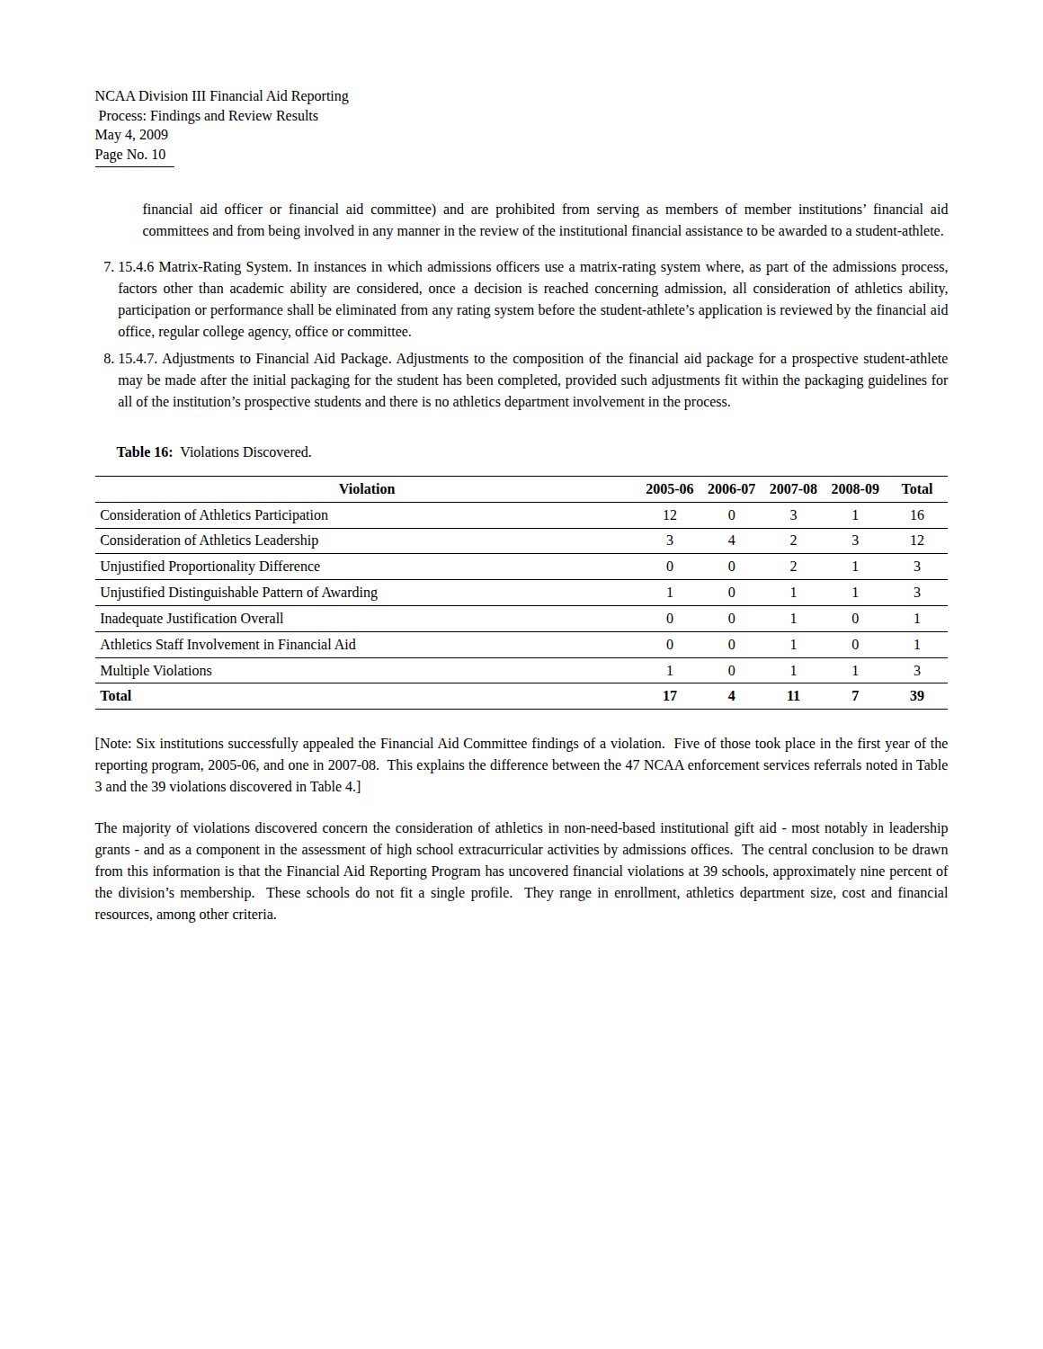NCAA Division III Financial Aid Reporting
Process: Findings and Review Results
May 4, 2009
Page No. 10
financial aid officer or financial aid committee) and are prohibited from serving as members of member institutions’ financial aid committees and from being involved in any manner in the review of the institutional financial assistance to be awarded to a student-athlete.
15.4.6 Matrix-Rating System. In instances in which admissions officers use a matrix-rating system where, as part of the admissions process, factors other than academic ability are considered, once a decision is reached concerning admission, all consideration of athletics ability, participation or performance shall be eliminated from any rating system before the student-athlete’s application is reviewed by the financial aid office, regular college agency, office or committee.
15.4.7. Adjustments to Financial Aid Package. Adjustments to the composition of the financial aid package for a prospective student-athlete may be made after the initial packaging for the student has been completed, provided such adjustments fit within the packaging guidelines for all of the institution’s prospective students and there is no athletics department involvement in the process.
Table 16: Violations Discovered.
| Violation | 2005-06 | 2006-07 | 2007-08 | 2008-09 | Total |
| --- | --- | --- | --- | --- | --- |
| Consideration of Athletics Participation | 12 | 0 | 3 | 1 | 16 |
| Consideration of Athletics Leadership | 3 | 4 | 2 | 3 | 12 |
| Unjustified Proportionality Difference | 0 | 0 | 2 | 1 | 3 |
| Unjustified Distinguishable Pattern of Awarding | 1 | 0 | 1 | 1 | 3 |
| Inadequate Justification Overall | 0 | 0 | 1 | 0 | 1 |
| Athletics Staff Involvement in Financial Aid | 0 | 0 | 1 | 0 | 1 |
| Multiple Violations | 1 | 0 | 1 | 1 | 3 |
| Total | 17 | 4 | 11 | 7 | 39 |
[Note: Six institutions successfully appealed the Financial Aid Committee findings of a violation. Five of those took place in the first year of the reporting program, 2005-06, and one in 2007-08. This explains the difference between the 47 NCAA enforcement services referrals noted in Table 3 and the 39 violations discovered in Table 4.]
The majority of violations discovered concern the consideration of athletics in non-need-based institutional gift aid - most notably in leadership grants - and as a component in the assessment of high school extracurricular activities by admissions offices. The central conclusion to be drawn from this information is that the Financial Aid Reporting Program has uncovered financial violations at 39 schools, approximately nine percent of the division’s membership. These schools do not fit a single profile. They range in enrollment, athletics department size, cost and financial resources, among other criteria.